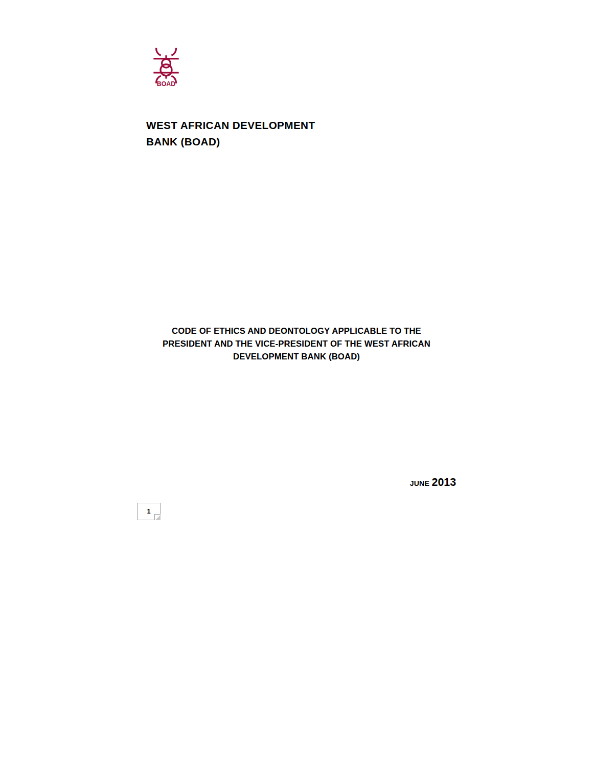BOAD
WEST AFRICAN DEVELOPMENT BANK (BOAD)
CODE OF ETHICS AND DEONTOLOGY APPLICABLE TO THE PRESIDENT AND THE VICE-PRESIDENT OF THE WEST AFRICAN DEVELOPMENT BANK (BOAD)
June 2013
1